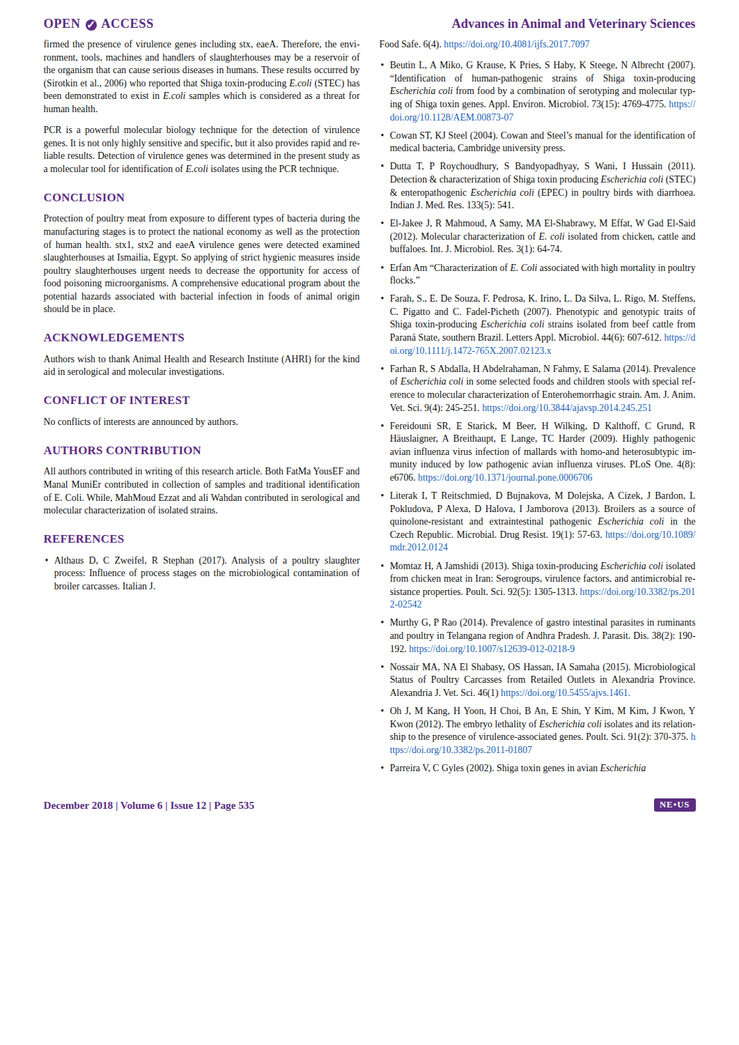OPEN ✓ ACCESS
Advances in Animal and Veterinary Sciences
firmed the presence of virulence genes including stx, eaeA. Therefore, the environment, tools, machines and handlers of slaughterhouses may be a reservoir of the organism that can cause serious diseases in humans. These results occurred by (Sirotkin et al., 2006) who reported that Shiga toxin-producing E.coli (STEC) has been demonstrated to exist in E.coli samples which is considered as a threat for human health.
PCR is a powerful molecular biology technique for the detection of virulence genes. It is not only highly sensitive and specific, but it also provides rapid and reliable results. Detection of virulence genes was determined in the present study as a molecular tool for identification of E.coli isolates using the PCR technique.
CONCLUSION
Protection of poultry meat from exposure to different types of bacteria during the manufacturing stages is to protect the national economy as well as the protection of human health. stx1, stx2 and eaeA virulence genes were detected examined slaughterhouses at Ismailia, Egypt. So applying of strict hygienic measures inside poultry slaughterhouses urgent needs to decrease the opportunity for access of food poisoning microorganisms. A comprehensive educational program about the potential hazards associated with bacterial infection in foods of animal origin should be in place.
ACKNOWLEDGEMENTS
Authors wish to thank Animal Health and Research Institute (AHRI) for the kind aid in serological and molecular investigations.
CONFLICT OF INTEREST
No conflicts of interests are announced by authors.
AUTHORS CONTRIBUTION
All authors contributed in writing of this research article. Both FatMa YousEF and Manal MuniEr contributed in collection of samples and traditional identification of E. Coli. While, MahMoud Ezzat and ali Wahdan contributed in serological and molecular characterization of isolated strains.
REFERENCES
Althaus D, C Zweifel, R Stephan (2017). Analysis of a poultry slaughter process: Influence of process stages on the microbiological contamination of broiler carcasses. Italian J.
Food Safe. 6(4). https://doi.org/10.4081/ijfs.2017.7097
Beutin L, A Miko, G Krause, K Pries, S Haby, K Steege, N Albrecht (2007). “Identification of human-pathogenic strains of Shiga toxin-producing Escherichia coli from food by a combination of serotyping and molecular typing of Shiga toxin genes. Appl. Environ. Microbiol. 73(15): 4769-4775. https://doi.org/10.1128/AEM.00873-07
Cowan ST, KJ Steel (2004). Cowan and Steel’s manual for the identification of medical bacteria, Cambridge university press.
Dutta T, P Roychoudhury, S Bandyopadhyay, S Wani, I Hussain (2011). Detection & characterization of Shiga toxin producing Escherichia coli (STEC) & enteropathogenic Escherichia coli (EPEC) in poultry birds with diarrhoea. Indian J. Med. Res. 133(5): 541.
El-Jakee J, R Mahmoud, A Samy, MA El-Shabrawy, M Effat, W Gad El-Said (2012). Molecular characterization of E. coli isolated from chicken, cattle and buffaloes. Int. J. Microbiol. Res. 3(1): 64-74.
Erfan Am “Characterization of E. Coli associated with high mortality in poultry flocks.”
Farah, S., E. De Souza, F. Pedrosa, K. Irino, L. Da Silva, L. Rigo, M. Steffens, C. Pigatto and C. Fadel-Picheth (2007). Phenotypic and genotypic traits of Shiga toxin-producing Escherichia coli strains isolated from beef cattle from Paraná State, southern Brazil. Letters Appl. Microbiol. 44(6): 607-612. https://doi.org/10.1111/j.1472-765X.2007.02123.x
Farhan R, S Abdalla, H Abdelrahaman, N Fahmy, E Salama (2014). Prevalence of Escherichia coli in some selected foods and children stools with special reference to molecular characterization of Enterohemorrhagic strain. Am. J. Anim. Vet. Sci. 9(4): 245-251. https://doi.org/10.3844/ajavsp.2014.245.251
Fereidouni SR, E Starick, M Beer, H Wilking, D Kalthoff, C Grund, R Häuslaigner, A Breithaupt, E Lange, TC Harder (2009). Highly pathogenic avian influenza virus infection of mallards with homo-and heterosubtypic immunity induced by low pathogenic avian influenza viruses. PLoS One. 4(8): e6706. https://doi.org/10.1371/journal.pone.0006706
Literak I, T Reitschmied, D Bujnakova, M Dolejska, A Cizek, J Bardon, L Pokludova, P Alexa, D Halova, I Jamborova (2013). Broilers as a source of quinolone-resistant and extraintestinal pathogenic Escherichia coli in the Czech Republic. Microbial. Drug Resist. 19(1): 57-63. https://doi.org/10.1089/mdr.2012.0124
Momtaz H, A Jamshidi (2013). Shiga toxin-producing Escherichia coli isolated from chicken meat in Iran: Serogroups, virulence factors, and antimicrobial resistance properties. Poult. Sci. 92(5): 1305-1313. https://doi.org/10.3382/ps.2012-02542
Murthy G, P Rao (2014). Prevalence of gastro intestinal parasites in ruminants and poultry in Telangana region of Andhra Pradesh. J. Parasit. Dis. 38(2): 190-192. https://doi.org/10.1007/s12639-012-0218-9
Nossair MA, NA El Shabasy, OS Hassan, IA Samaha (2015). Microbiological Status of Poultry Carcasses from Retailed Outlets in Alexandria Province. Alexandria J. Vet. Sci. 46(1) https://doi.org/10.5455/ajvs.1461.
Oh J, M Kang, H Yoon, H Choi, B An, E Shin, Y Kim, M Kim, J Kwon, Y Kwon (2012). The embryo lethality of Escherichia coli isolates and its relationship to the presence of virulence-associated genes. Poult. Sci. 91(2): 370-375. https://doi.org/10.3382/ps.2011-01807
Parreira V, C Gyles (2002). Shiga toxin genes in avian Escherichia
December 2018 | Volume 6 | Issue 12 | Page 535
NE•US